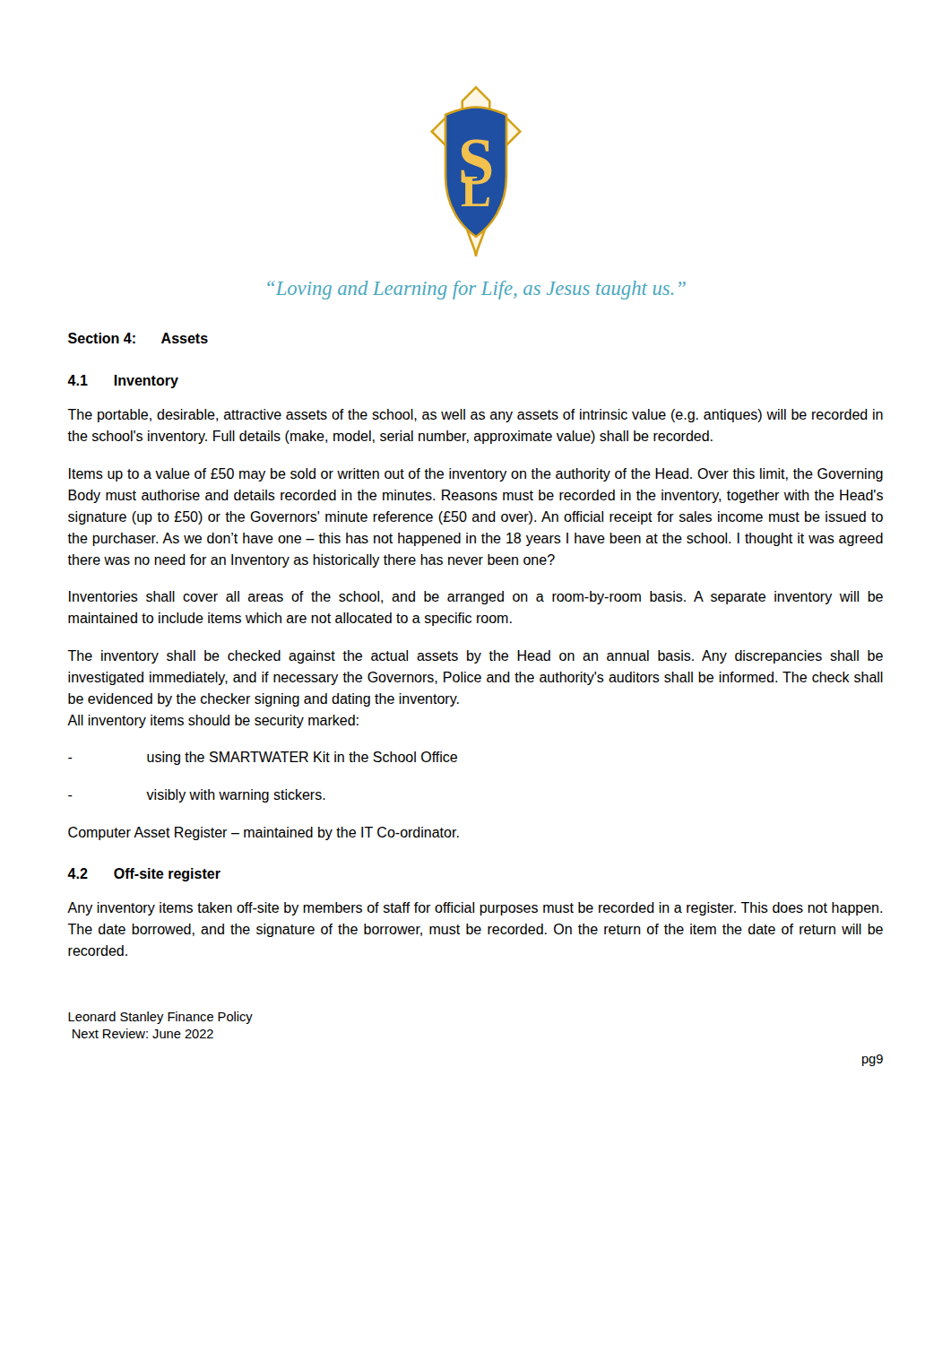S L
“Loving and Learning for Life, as Jesus taught us.”
Section 4: Assets
4.1 Inventory
The portable, desirable, attractive assets of the school, as well as any assets of intrinsic value (e.g. antiques) will be recorded in the school's inventory. Full details (make, model, serial number, approximate value) shall be recorded.
Items up to a value of £50 may be sold or written out of the inventory on the authority of the Head. Over this limit, the Governing Body must authorise and details recorded in the minutes. Reasons must be recorded in the inventory, together with the Head's signature (up to £50) or the Governors' minute reference (£50 and over). An official receipt for sales income must be issued to the purchaser. As we don’t have one – this has not happened in the 18 years I have been at the school. I thought it was agreed there was no need for an Inventory as historically there has never been one?
Inventories shall cover all areas of the school, and be arranged on a room-by-room basis. A separate inventory will be maintained to include items which are not allocated to a specific room.
The inventory shall be checked against the actual assets by the Head on an annual basis. Any discrepancies shall be investigated immediately, and if necessary the Governors, Police and the authority's auditors shall be informed. The check shall be evidenced by the checker signing and dating the inventory.
All inventory items should be security marked:
using the SMARTWATER Kit in the School Office
visibly with warning stickers.
Computer Asset Register – maintained by the IT Co-ordinator.
4.2 Off-site register
Any inventory items taken off-site by members of staff for official purposes must be recorded in a register. This does not happen. The date borrowed, and the signature of the borrower, must be recorded. On the return of the item the date of return will be recorded.
Leonard Stanley Finance Policy
Next Review: June 2022
pg9